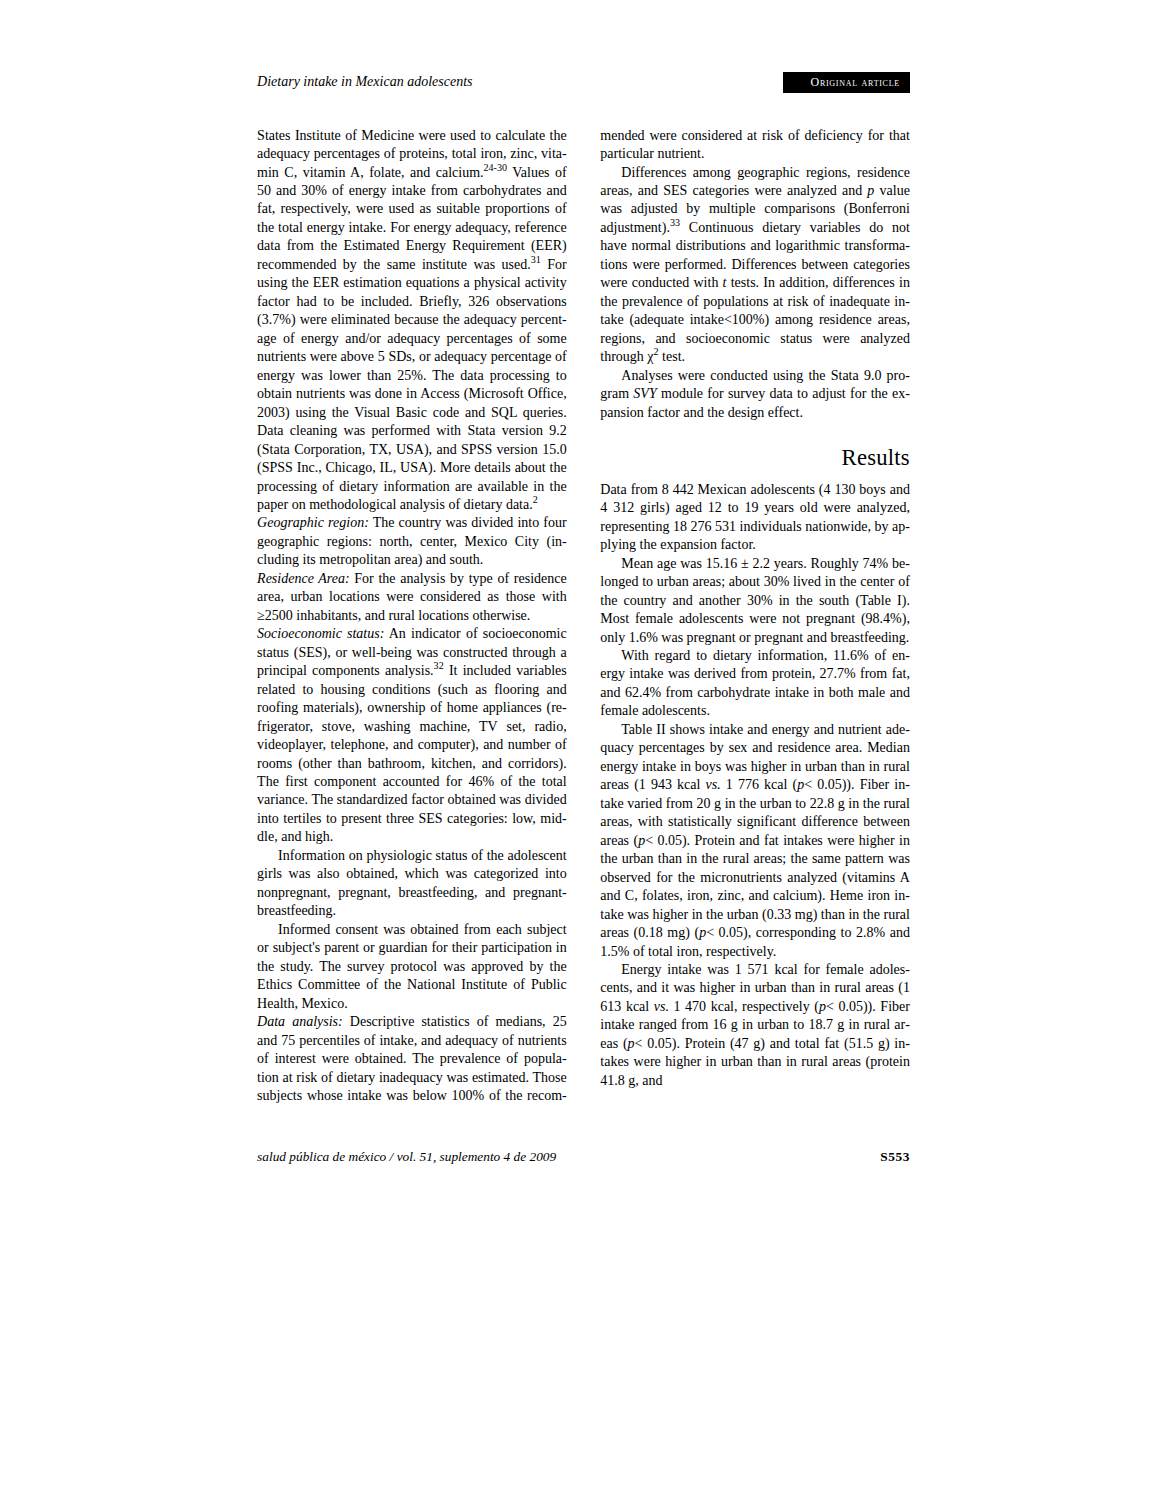Dietary intake in Mexican adolescents
Original article
States Institute of Medicine were used to calculate the adequacy percentages of proteins, total iron, zinc, vitamin C, vitamin A, folate, and calcium.24-30 Values of 50 and 30% of energy intake from carbohydrates and fat, respectively, were used as suitable proportions of the total energy intake. For energy adequacy, reference data from the Estimated Energy Requirement (EER) recommended by the same institute was used.31 For using the EER estimation equations a physical activity factor had to be included. Briefly, 326 observations (3.7%) were eliminated because the adequacy percentage of energy and/or adequacy percentages of some nutrients were above 5 SDs, or adequacy percentage of energy was lower than 25%. The data processing to obtain nutrients was done in Access (Microsoft Office, 2003) using the Visual Basic code and SQL queries. Data cleaning was performed with Stata version 9.2 (Stata Corporation, TX, USA), and SPSS version 15.0 (SPSS Inc., Chicago, IL, USA). More details about the processing of dietary information are available in the paper on methodological analysis of dietary data.2
Geographic region: The country was divided into four geographic regions: north, center, Mexico City (including its metropolitan area) and south.
Residence Area: For the analysis by type of residence area, urban locations were considered as those with ≥2500 inhabitants, and rural locations otherwise.
Socioeconomic status: An indicator of socioeconomic status (SES), or well-being was constructed through a principal components analysis.32 It included variables related to housing conditions (such as flooring and roofing materials), ownership of home appliances (refrigerator, stove, washing machine, TV set, radio, videoplayer, telephone, and computer), and number of rooms (other than bathroom, kitchen, and corridors). The first component accounted for 46% of the total variance. The standardized factor obtained was divided into tertiles to present three SES categories: low, middle, and high.
Information on physiologic status of the adolescent girls was also obtained, which was categorized into nonpregnant, pregnant, breastfeeding, and pregnant-breastfeeding.
Informed consent was obtained from each subject or subject's parent or guardian for their participation in the study. The survey protocol was approved by the Ethics Committee of the National Institute of Public Health, Mexico.
Data analysis: Descriptive statistics of medians, 25 and 75 percentiles of intake, and adequacy of nutrients of interest were obtained. The prevalence of population at risk of dietary inadequacy was estimated. Those subjects whose intake was below 100% of the recommended were considered at risk of deficiency for that particular nutrient.
Differences among geographic regions, residence areas, and SES categories were analyzed and p value was adjusted by multiple comparisons (Bonferroni adjustment).33 Continuous dietary variables do not have normal distributions and logarithmic transformations were performed. Differences between categories were conducted with t tests. In addition, differences in the prevalence of populations at risk of inadequate intake (adequate intake<100%) among residence areas, regions, and socioeconomic status were analyzed through χ2 test.
Analyses were conducted using the Stata 9.0 program SVY module for survey data to adjust for the expansion factor and the design effect.
Results
Data from 8 442 Mexican adolescents (4 130 boys and 4 312 girls) aged 12 to 19 years old were analyzed, representing 18 276 531 individuals nationwide, by applying the expansion factor.
Mean age was 15.16 ± 2.2 years. Roughly 74% belonged to urban areas; about 30% lived in the center of the country and another 30% in the south (Table I). Most female adolescents were not pregnant (98.4%), only 1.6% was pregnant or pregnant and breastfeeding.
With regard to dietary information, 11.6% of energy intake was derived from protein, 27.7% from fat, and 62.4% from carbohydrate intake in both male and female adolescents.
Table II shows intake and energy and nutrient adequacy percentages by sex and residence area. Median energy intake in boys was higher in urban than in rural areas (1 943 kcal vs. 1 776 kcal (p< 0.05)). Fiber intake varied from 20 g in the urban to 22.8 g in the rural areas, with statistically significant difference between areas (p< 0.05). Protein and fat intakes were higher in the urban than in the rural areas; the same pattern was observed for the micronutrients analyzed (vitamins A and C, folates, iron, zinc, and calcium). Heme iron intake was higher in the urban (0.33 mg) than in the rural areas (0.18 mg) (p< 0.05), corresponding to 2.8% and 1.5% of total iron, respectively.
Energy intake was 1 571 kcal for female adolescents, and it was higher in urban than in rural areas (1 613 kcal vs. 1 470 kcal, respectively (p< 0.05)). Fiber intake ranged from 16 g in urban to 18.7 g in rural areas (p< 0.05). Protein (47 g) and total fat (51.5 g) intakes were higher in urban than in rural areas (protein 41.8 g, and
salud pública de méxico / vol. 51, suplemento 4 de 2009
S553